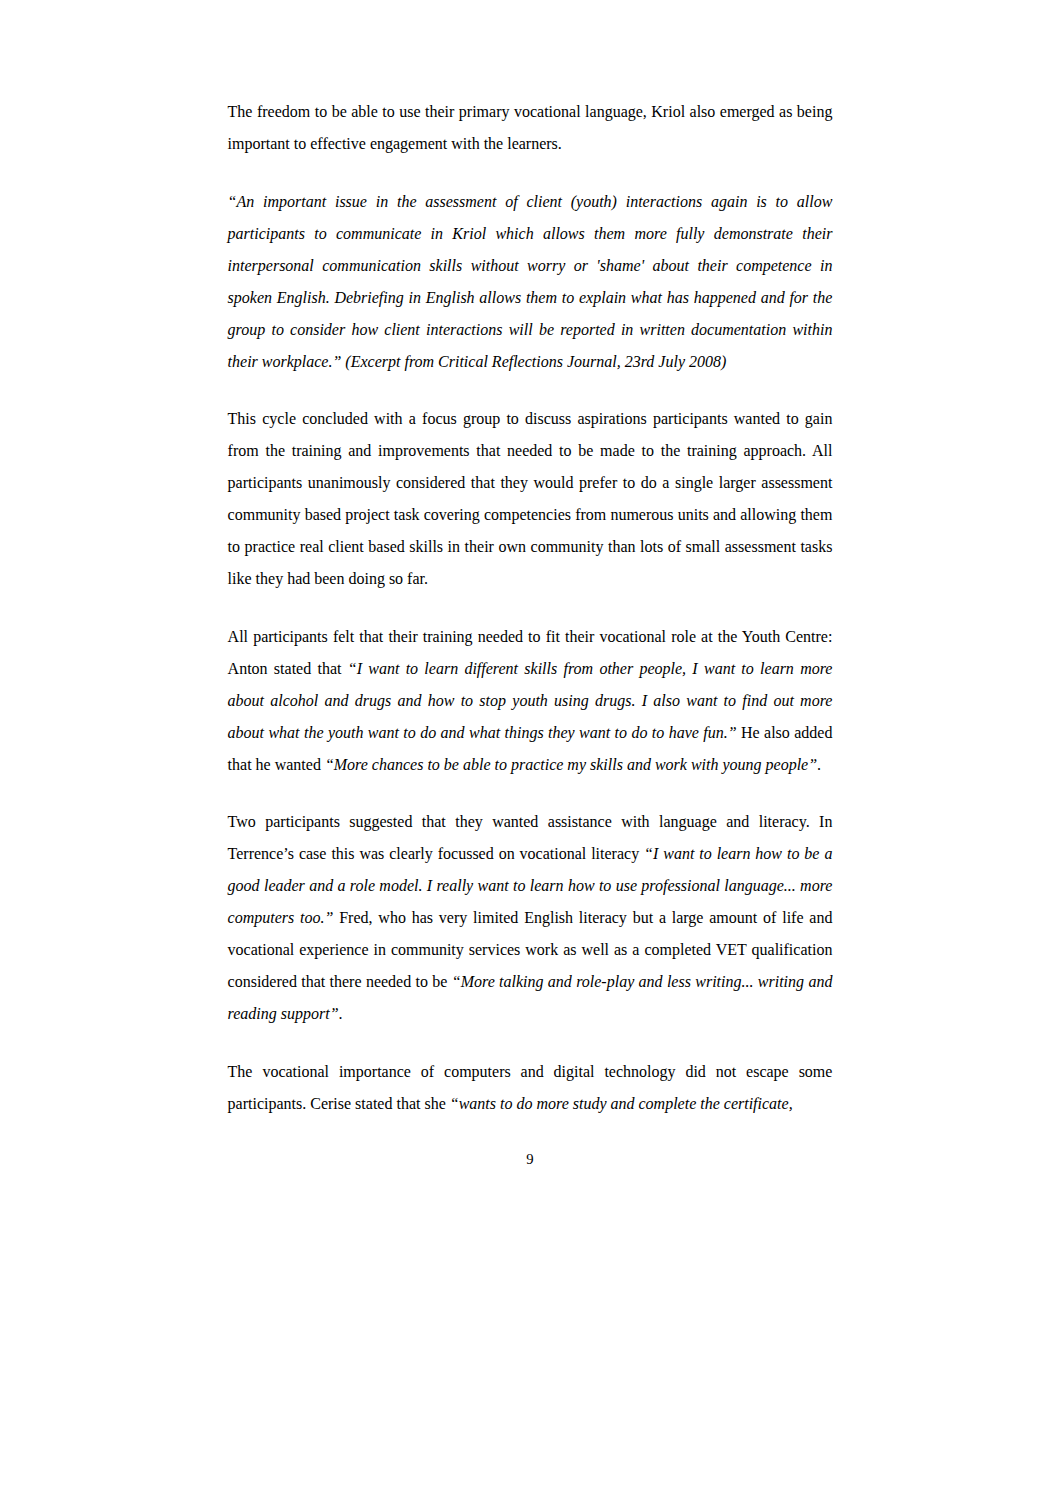The freedom to be able to use their primary vocational language, Kriol also emerged as being important to effective engagement with the learners.
“An important issue in the assessment of client (youth) interactions again is to allow participants to communicate in Kriol which allows them more fully demonstrate their interpersonal communication skills without worry or 'shame' about their competence in spoken English. Debriefing in English allows them to explain what has happened and for the group to consider how client interactions will be reported in written documentation within their workplace.” (Excerpt from Critical Reflections Journal, 23rd July 2008)
This cycle concluded with a focus group to discuss aspirations participants wanted to gain from the training and improvements that needed to be made to the training approach. All participants unanimously considered that they would prefer to do a single larger assessment community based project task covering competencies from numerous units and allowing them to practice real client based skills in their own community than lots of small assessment tasks like they had been doing so far.
All participants felt that their training needed to fit their vocational role at the Youth Centre: Anton stated that “I want to learn different skills from other people, I want to learn more about alcohol and drugs and how to stop youth using drugs. I also want to find out more about what the youth want to do and what things they want to do to have fun.” He also added that he wanted “More chances to be able to practice my skills and work with young people”.
Two participants suggested that they wanted assistance with language and literacy. In Terrence’s case this was clearly focussed on vocational literacy “I want to learn how to be a good leader and a role model. I really want to learn how to use professional language... more computers too.” Fred, who has very limited English literacy but a large amount of life and vocational experience in community services work as well as a completed VET qualification considered that there needed to be “More talking and role-play and less writing... writing and reading support”.
The vocational importance of computers and digital technology did not escape some participants. Cerise stated that she “wants to do more study and complete the certificate,
9